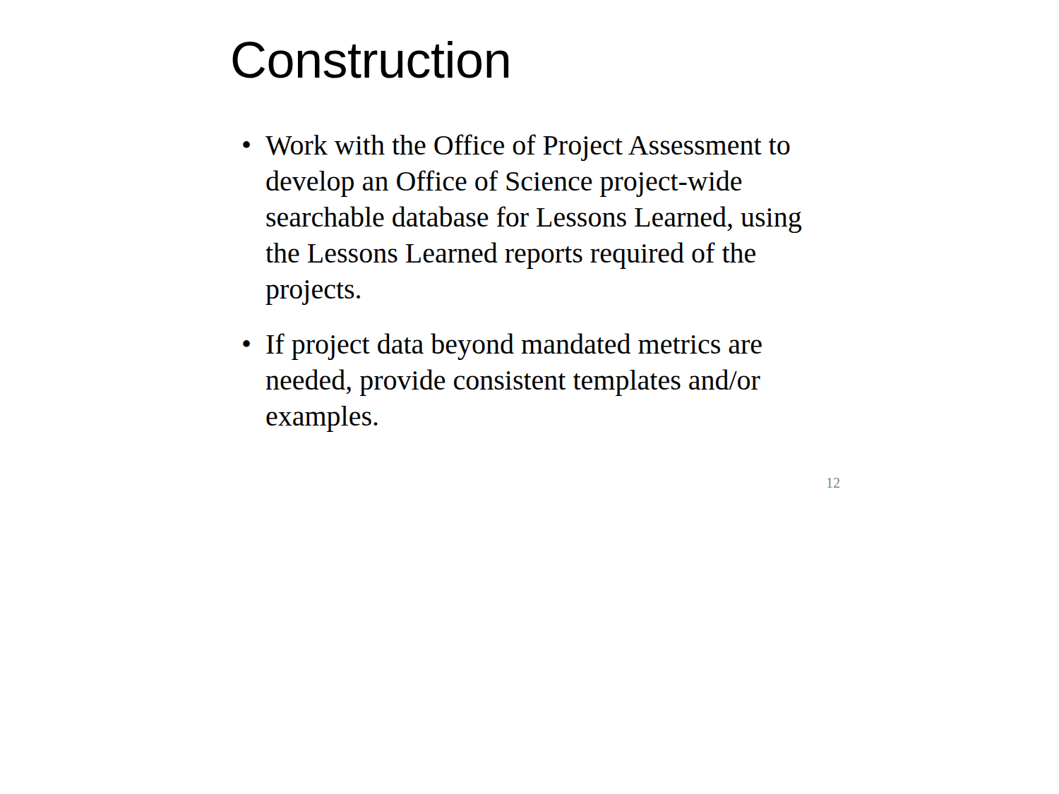Construction
Work with the Office of Project Assessment to develop an Office of Science project-wide searchable database for Lessons Learned, using the Lessons Learned reports required of the projects.
If project data beyond mandated metrics are needed, provide consistent templates and/or examples.
12